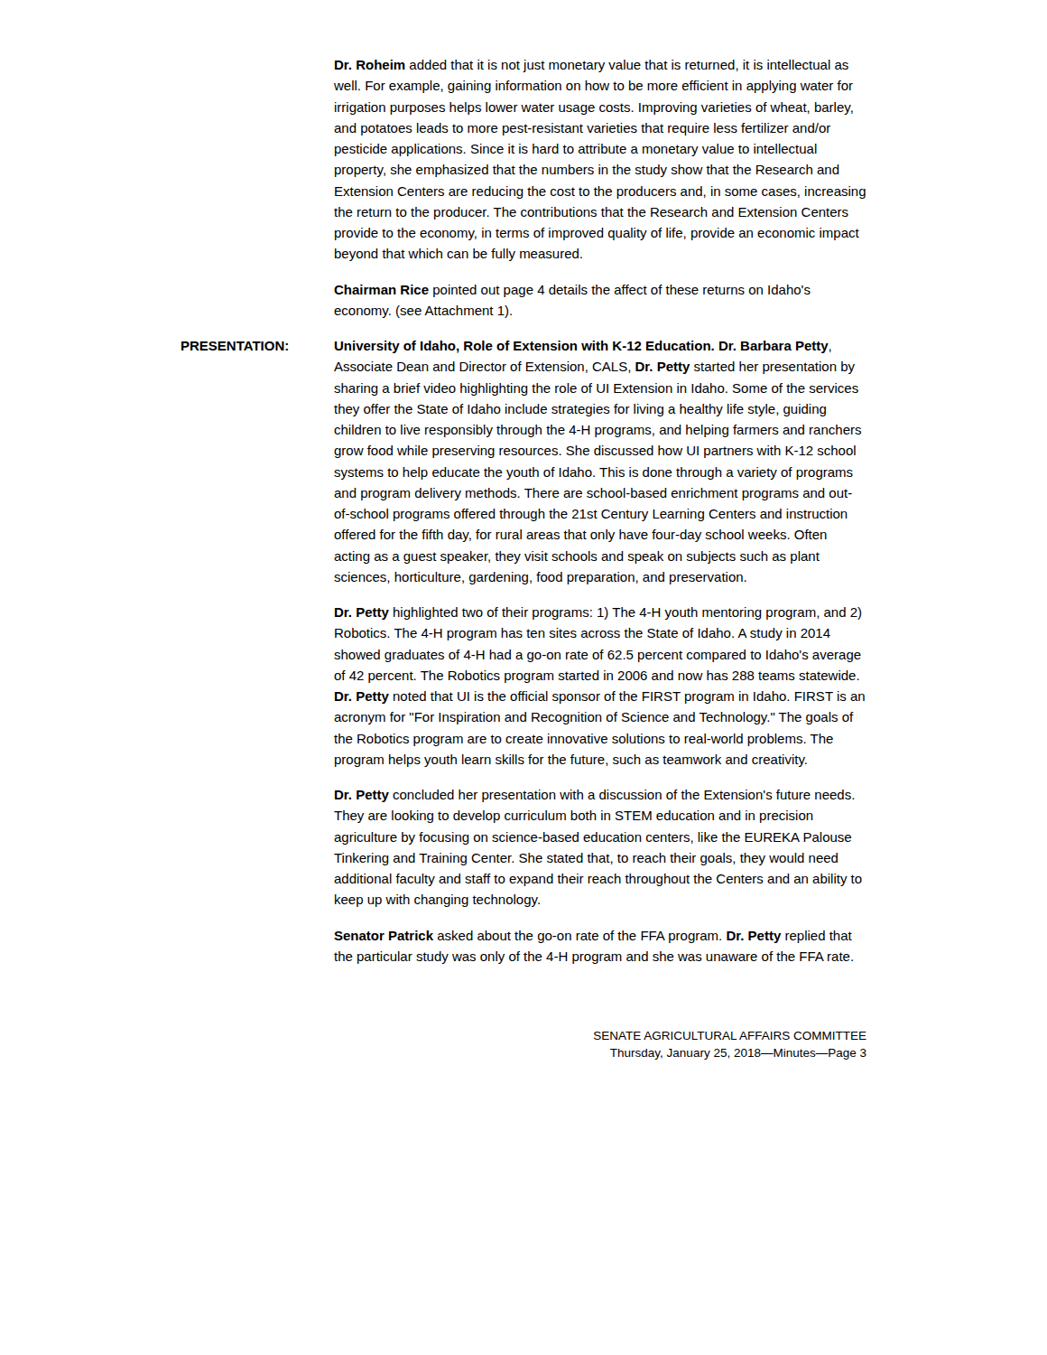Dr. Roheim added that it is not just monetary value that is returned, it is intellectual as well. For example, gaining information on how to be more efficient in applying water for irrigation purposes helps lower water usage costs. Improving varieties of wheat, barley, and potatoes leads to more pest-resistant varieties that require less fertilizer and/or pesticide applications. Since it is hard to attribute a monetary value to intellectual property, she emphasized that the numbers in the study show that the Research and Extension Centers are reducing the cost to the producers and, in some cases, increasing the return to the producer. The contributions that the Research and Extension Centers provide to the economy, in terms of improved quality of life, provide an economic impact beyond that which can be fully measured.
Chairman Rice pointed out page 4 details the affect of these returns on Idaho's economy. (see Attachment 1).
PRESENTATION:
University of Idaho, Role of Extension with K-12 Education. Dr. Barbara Petty, Associate Dean and Director of Extension, CALS, Dr. Petty started her presentation by sharing a brief video highlighting the role of UI Extension in Idaho. Some of the services they offer the State of Idaho include strategies for living a healthy life style, guiding children to live responsibly through the 4-H programs, and helping farmers and ranchers grow food while preserving resources. She discussed how UI partners with K-12 school systems to help educate the youth of Idaho. This is done through a variety of programs and program delivery methods. There are school-based enrichment programs and out-of-school programs offered through the 21st Century Learning Centers and instruction offered for the fifth day, for rural areas that only have four-day school weeks. Often acting as a guest speaker, they visit schools and speak on subjects such as plant sciences, horticulture, gardening, food preparation, and preservation.
Dr. Petty highlighted two of their programs: 1) The 4-H youth mentoring program, and 2) Robotics. The 4-H program has ten sites across the State of Idaho. A study in 2014 showed graduates of 4-H had a go-on rate of 62.5 percent compared to Idaho's average of 42 percent. The Robotics program started in 2006 and now has 288 teams statewide. Dr. Petty noted that UI is the official sponsor of the FIRST program in Idaho. FIRST is an acronym for "For Inspiration and Recognition of Science and Technology." The goals of the Robotics program are to create innovative solutions to real-world problems. The program helps youth learn skills for the future, such as teamwork and creativity.
Dr. Petty concluded her presentation with a discussion of the Extension's future needs. They are looking to develop curriculum both in STEM education and in precision agriculture by focusing on science-based education centers, like the EUREKA Palouse Tinkering and Training Center. She stated that, to reach their goals, they would need additional faculty and staff to expand their reach throughout the Centers and an ability to keep up with changing technology.
Senator Patrick asked about the go-on rate of the FFA program. Dr. Petty replied that the particular study was only of the 4-H program and she was unaware of the FFA rate.
SENATE AGRICULTURAL AFFAIRS COMMITTEE
Thursday, January 25, 2018—Minutes—Page 3